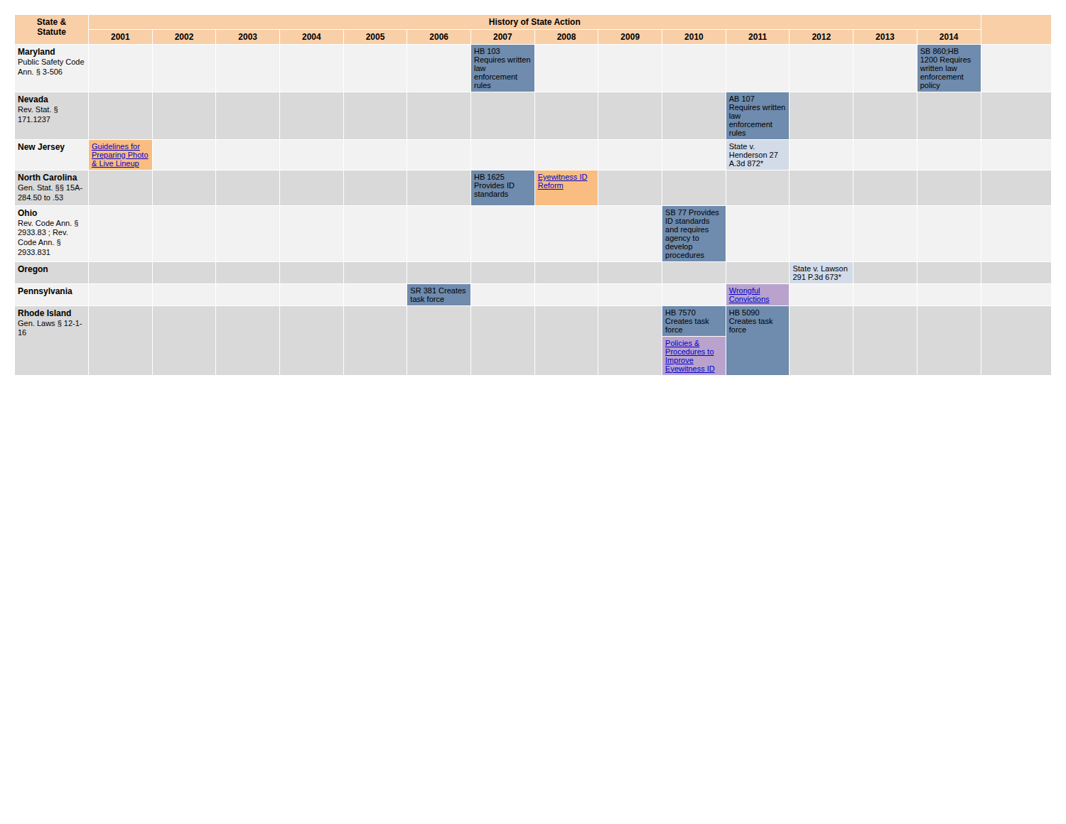| State & Statute | History of State Action | |
| --- | --- | --- |
| 2001 | 2002 | 2003 | 2004 | 2005 | 2006 | 2007 | 2008 | 2009 | 2010 | 2011 | 2012 | 2013 | 2014 |
| Maryland Public Safety Code Ann. § 3-506 | | | | | | | HB 103 Requires written law enforcement rules | | | | | | | SB 860;HB 1200 Requires written law enforcement policy | |
| Nevada Rev. Stat. § 171.1237 | | | | | | | | | | | AB 107 Requires written law enforcement rules | | | | |
| New Jersey | Guidelines for Preparing Photo & Live Lineup | | | | | | | | | | State v. Henderson 27 A.3d 872* | | | | |
| North Carolina Gen. Stat. §§ 15A-284.50 to .53 | | | | | | | HB 1625 Provides ID standards | Eyewitness ID Reform | | | | | | | |
| Ohio Rev. Code Ann. § 2933.83 ; Rev. Code Ann. § 2933.831 | | | | | | | | | | SB 77 Provides ID standards and requires agency to develop procedures | | | | | |
| Oregon | | | | | | | | | | | | State v. Lawson 291 P.3d 673* | | | |
| Pennsylvania | | | | | | SR 381 Creates task force | | | | | Wrongful Convictions | | | | |
| Rhode Island Gen. Laws § 12-1-16 | | | | | | | | | | HB 7570 Creates task force Policies & Procedures to Improve Eyewitness ID | HB 5090 Creates task force | | | | |